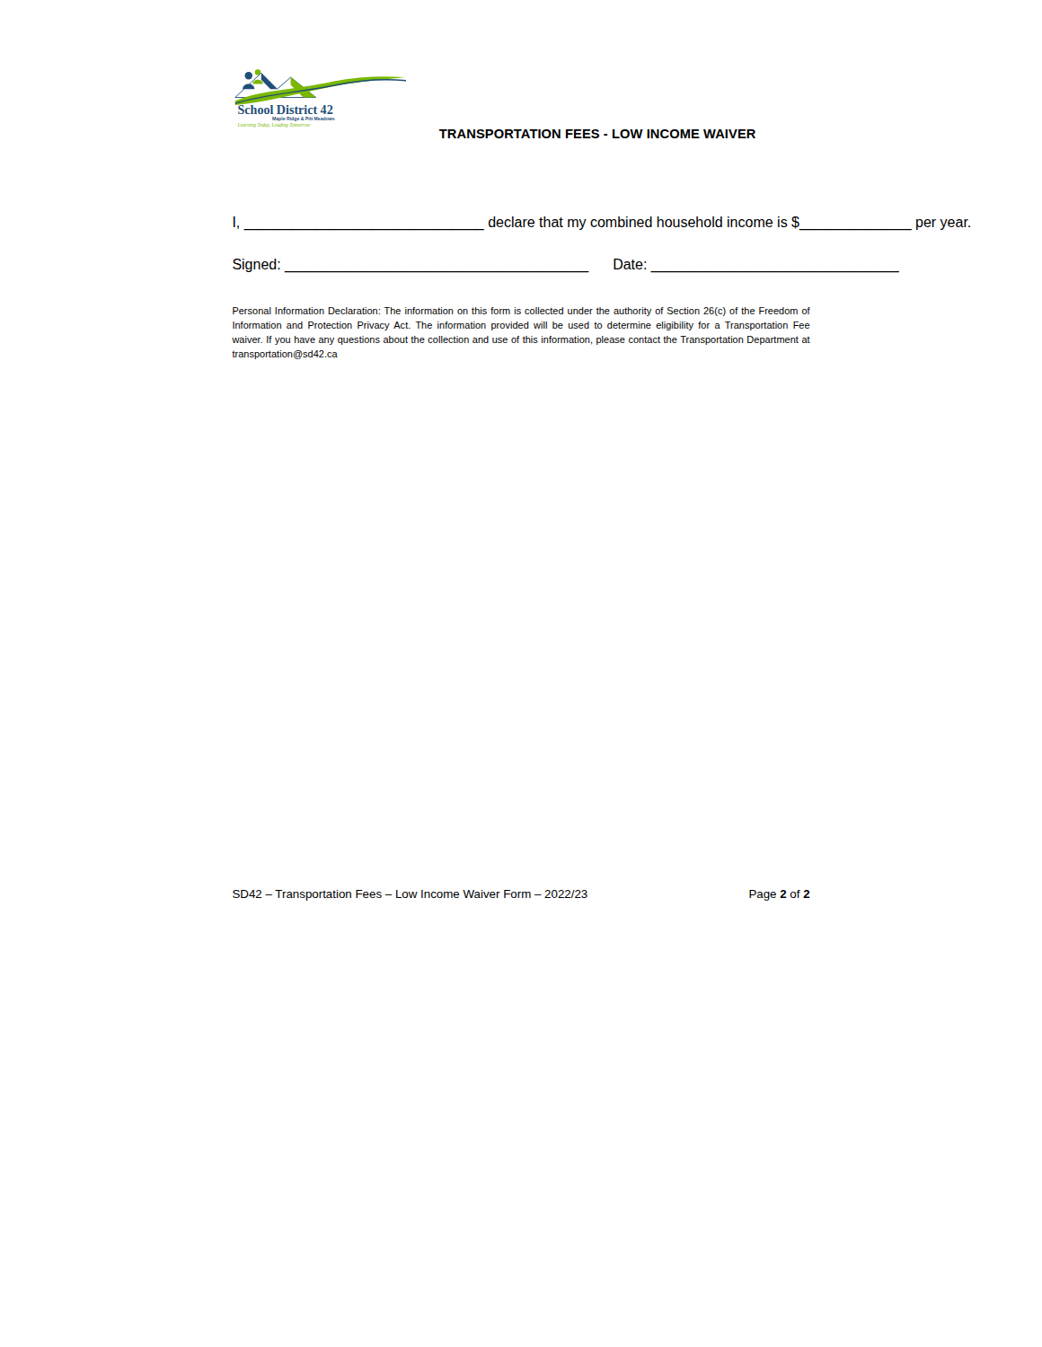School District 42 Maple Ridge & Pitt Meadows Learning Today, Leading Tomorrow
TRANSPORTATION FEES - LOW INCOME WAIVER
I, ______________________________ declare that my combined household income is $______________ per year.
Signed: ______________________________________ Date: _______________________________
Personal Information Declaration: The information on this form is collected under the authority of Section 26(c) of the Freedom of Information and Protection Privacy Act. The information provided will be used to determine eligibility for a Transportation Fee waiver. If you have any questions about the collection and use of this information, please contact the Transportation Department at transportation@sd42.ca
SD42 – Transportation Fees – Low Income Waiver Form – 2022/23
Page 2 of 2